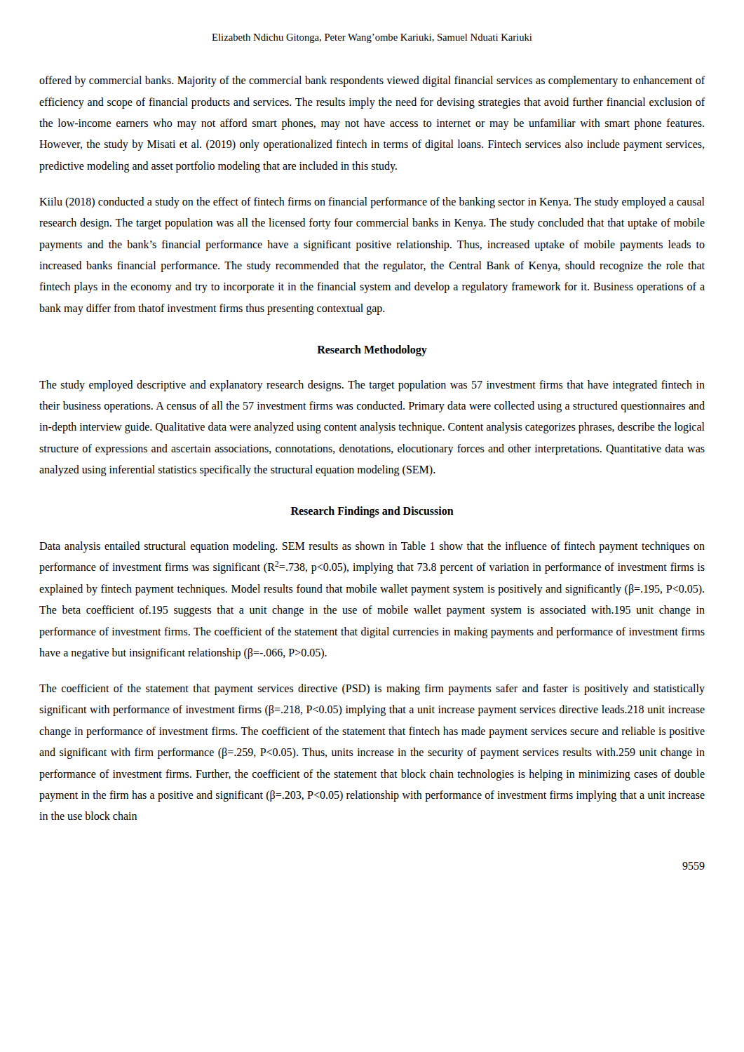Elizabeth Ndichu Gitonga, Peter Wang’ombe Kariuki, Samuel Nduati Kariuki
offered by commercial banks. Majority of the commercial bank respondents viewed digital financial services as complementary to enhancement of efficiency and scope of financial products and services. The results imply the need for devising strategies that avoid further financial exclusion of the low-income earners who may not afford smart phones, may not have access to internet or may be unfamiliar with smart phone features. However, the study by Misati et al. (2019) only operationalized fintech in terms of digital loans. Fintech services also include payment services, predictive modeling and asset portfolio modeling that are included in this study.
Kiilu (2018) conducted a study on the effect of fintech firms on financial performance of the banking sector in Kenya. The study employed a causal research design. The target population was all the licensed forty four commercial banks in Kenya. The study concluded that that uptake of mobile payments and the bank’s financial performance have a significant positive relationship. Thus, increased uptake of mobile payments leads to increased banks financial performance. The study recommended that the regulator, the Central Bank of Kenya, should recognize the role that fintech plays in the economy and try to incorporate it in the financial system and develop a regulatory framework for it. Business operations of a bank may differ from thatof investment firms thus presenting contextual gap.
Research Methodology
The study employed descriptive and explanatory research designs. The target population was 57 investment firms that have integrated fintech in their business operations. A census of all the 57 investment firms was conducted. Primary data were collected using a structured questionnaires and in-depth interview guide. Qualitative data were analyzed using content analysis technique. Content analysis categorizes phrases, describe the logical structure of expressions and ascertain associations, connotations, denotations, elocutionary forces and other interpretations. Quantitative data was analyzed using inferential statistics specifically the structural equation modeling (SEM).
Research Findings and Discussion
Data analysis entailed structural equation modeling. SEM results as shown in Table 1 show that the influence of fintech payment techniques on performance of investment firms was significant (R2=.738, p<0.05), implying that 73.8 percent of variation in performance of investment firms is explained by fintech payment techniques. Model results found that mobile wallet payment system is positively and significantly (β=.195, P<0.05). The beta coefficient of.195 suggests that a unit change in the use of mobile wallet payment system is associated with.195 unit change in performance of investment firms. The coefficient of the statement that digital currencies in making payments and performance of investment firms have a negative but insignificant relationship (β=-.066, P>0.05).
The coefficient of the statement that payment services directive (PSD) is making firm payments safer and faster is positively and statistically significant with performance of investment firms (β=.218, P<0.05) implying that a unit increase payment services directive leads.218 unit increase change in performance of investment firms. The coefficient of the statement that fintech has made payment services secure and reliable is positive and significant with firm performance (β=.259, P<0.05). Thus, units increase in the security of payment services results with.259 unit change in performance of investment firms. Further, the coefficient of the statement that block chain technologies is helping in minimizing cases of double payment in the firm has a positive and significant (β=.203, P<0.05) relationship with performance of investment firms implying that a unit increase in the use block chain
9559